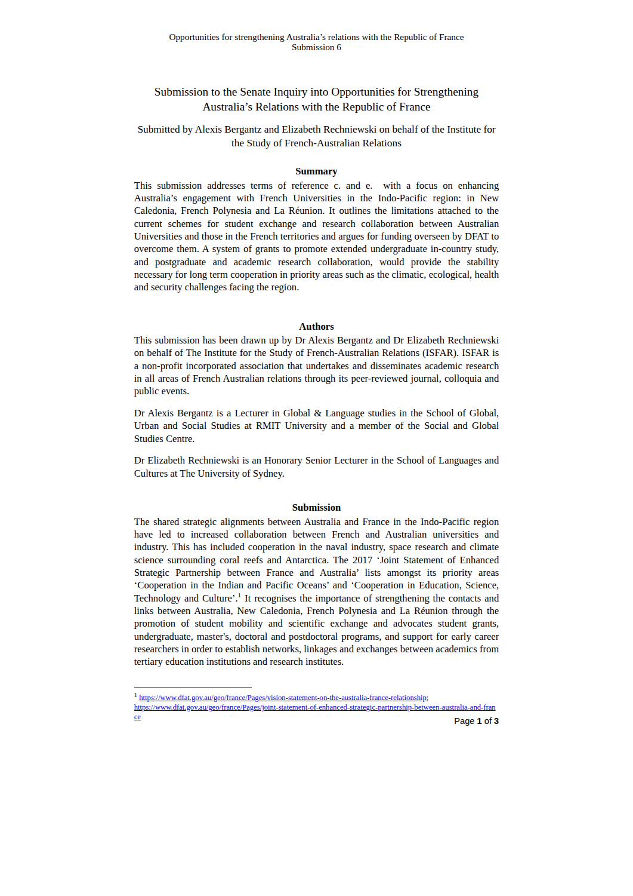Opportunities for strengthening Australia’s relations with the Republic of France
Submission 6
Submission to the Senate Inquiry into Opportunities for Strengthening Australia’s Relations with the Republic of France
Submitted by Alexis Bergantz and Elizabeth Rechniewski on behalf of the Institute for the Study of French-Australian Relations
Summary
This submission addresses terms of reference c. and e. with a focus on enhancing Australia’s engagement with French Universities in the Indo-Pacific region: in New Caledonia, French Polynesia and La Réunion. It outlines the limitations attached to the current schemes for student exchange and research collaboration between Australian Universities and those in the French territories and argues for funding overseen by DFAT to overcome them. A system of grants to promote extended undergraduate in-country study, and postgraduate and academic research collaboration, would provide the stability necessary for long term cooperation in priority areas such as the climatic, ecological, health and security challenges facing the region.
Authors
This submission has been drawn up by Dr Alexis Bergantz and Dr Elizabeth Rechniewski on behalf of The Institute for the Study of French-Australian Relations (ISFAR). ISFAR is a non-profit incorporated association that undertakes and disseminates academic research in all areas of French Australian relations through its peer-reviewed journal, colloquia and public events.
Dr Alexis Bergantz is a Lecturer in Global & Language studies in the School of Global, Urban and Social Studies at RMIT University and a member of the Social and Global Studies Centre.
Dr Elizabeth Rechniewski is an Honorary Senior Lecturer in the School of Languages and Cultures at The University of Sydney.
Submission
The shared strategic alignments between Australia and France in the Indo-Pacific region have led to increased collaboration between French and Australian universities and industry. This has included cooperation in the naval industry, space research and climate science surrounding coral reefs and Antarctica. The 2017 ‘Joint Statement of Enhanced Strategic Partnership between France and Australia’ lists amongst its priority areas ‘Cooperation in the Indian and Pacific Oceans’ and ‘Cooperation in Education, Science, Technology and Culture’.1 It recognises the importance of strengthening the contacts and links between Australia, New Caledonia, French Polynesia and La Réunion through the promotion of student mobility and scientific exchange and advocates student grants, undergraduate, master's, doctoral and postdoctoral programs, and support for early career researchers in order to establish networks, linkages and exchanges between academics from tertiary education institutions and research institutes.
1 https://www.dfat.gov.au/geo/france/Pages/vision-statement-on-the-australia-france-relationship;
https://www.dfat.gov.au/geo/france/Pages/joint-statement-of-enhanced-strategic-partnership-between-australia-and-france
Page 1 of 3